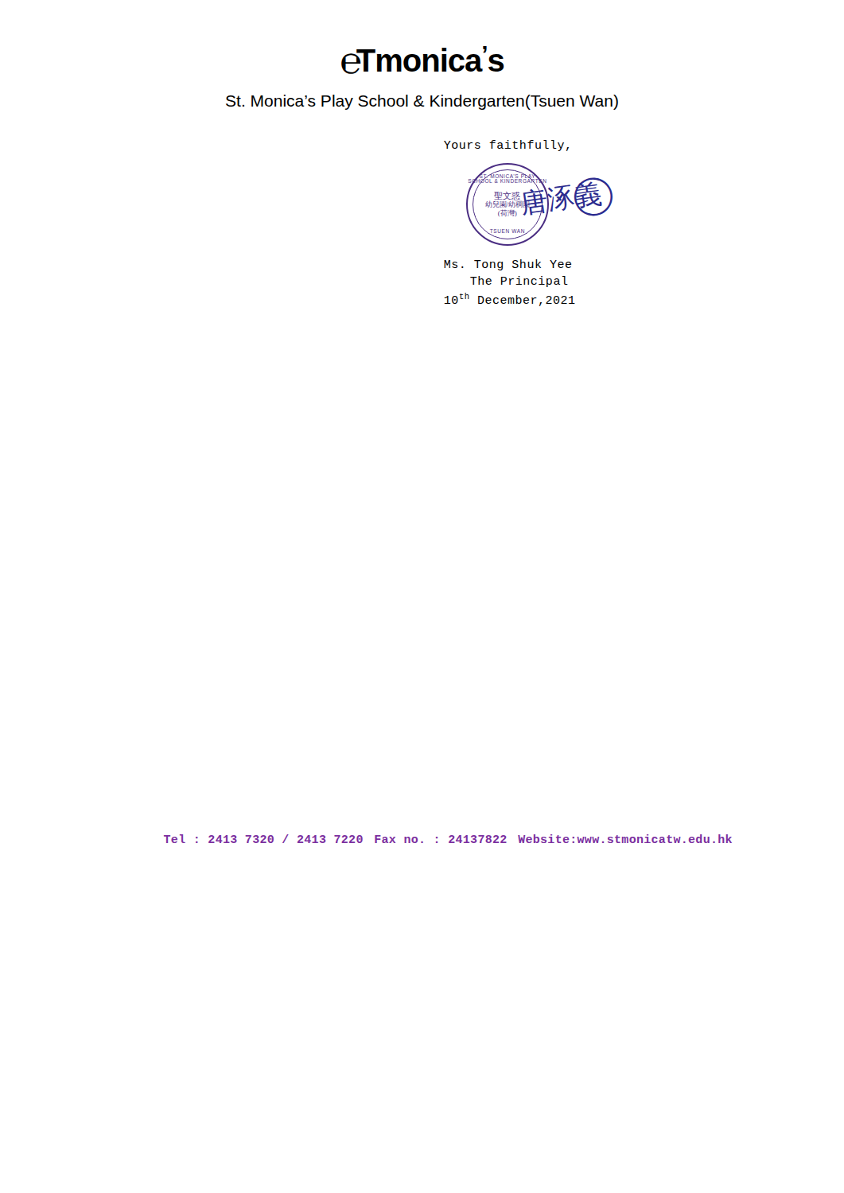℮Tmonica’s
St. Monica’s Play School & Kindergarten(Tsuen Wan)
Yours faithfully,
ST. MONICA’S PLAY SCHOOL & KINDERGARTEN
聖文惑幼兒園/幼稠園(荷灣)
TSUEN WAN
唐涿義⃝
Ms. Tong Shuk Yee
The Principal
10th December,2021
Tel : 2413 7320 / 2413 7220 Fax no. : 24137822 Website:www.stmonicatw.edu.hk